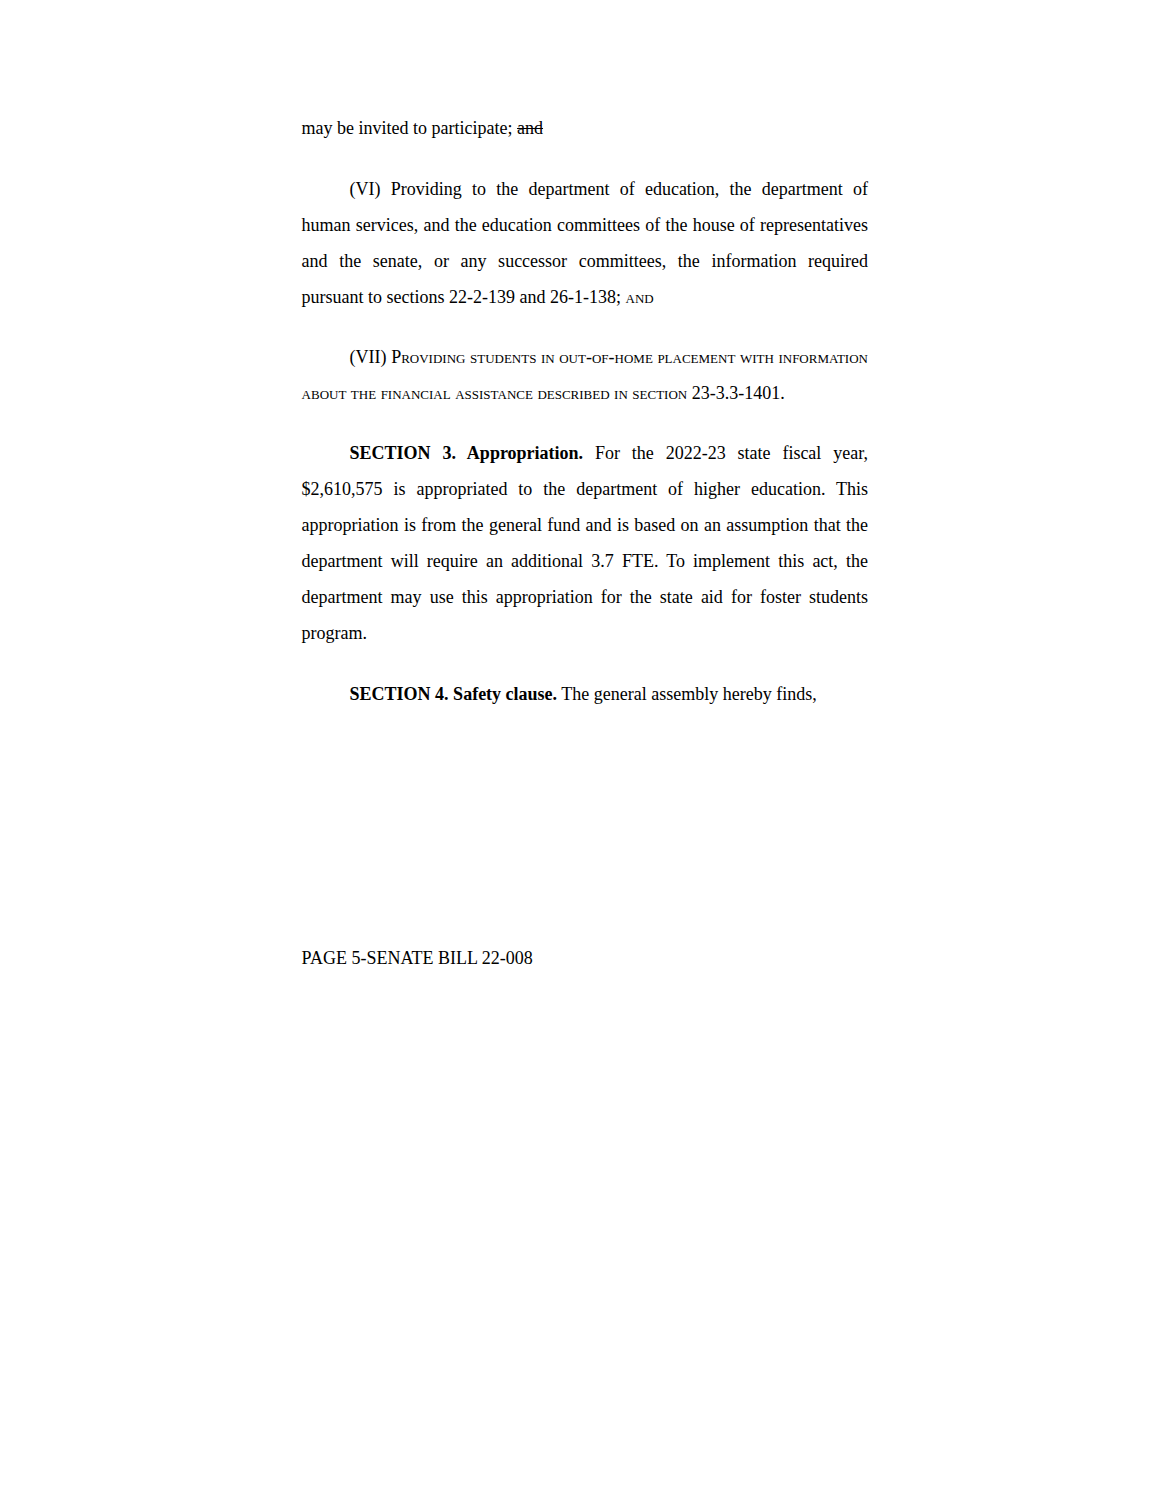may be invited to participate; and
(VI) Providing to the department of education, the department of human services, and the education committees of the house of representatives and the senate, or any successor committees, the information required pursuant to sections 22-2-139 and 26-1-138; and
(VII) Providing students in out-of-home placement with information about the financial assistance described in section 23-3.3-1401.
SECTION 3. Appropriation. For the 2022-23 state fiscal year, $2,610,575 is appropriated to the department of higher education. This appropriation is from the general fund and is based on an assumption that the department will require an additional 3.7 FTE. To implement this act, the department may use this appropriation for the state aid for foster students program.
SECTION 4. Safety clause. The general assembly hereby finds,
PAGE 5-SENATE BILL 22-008